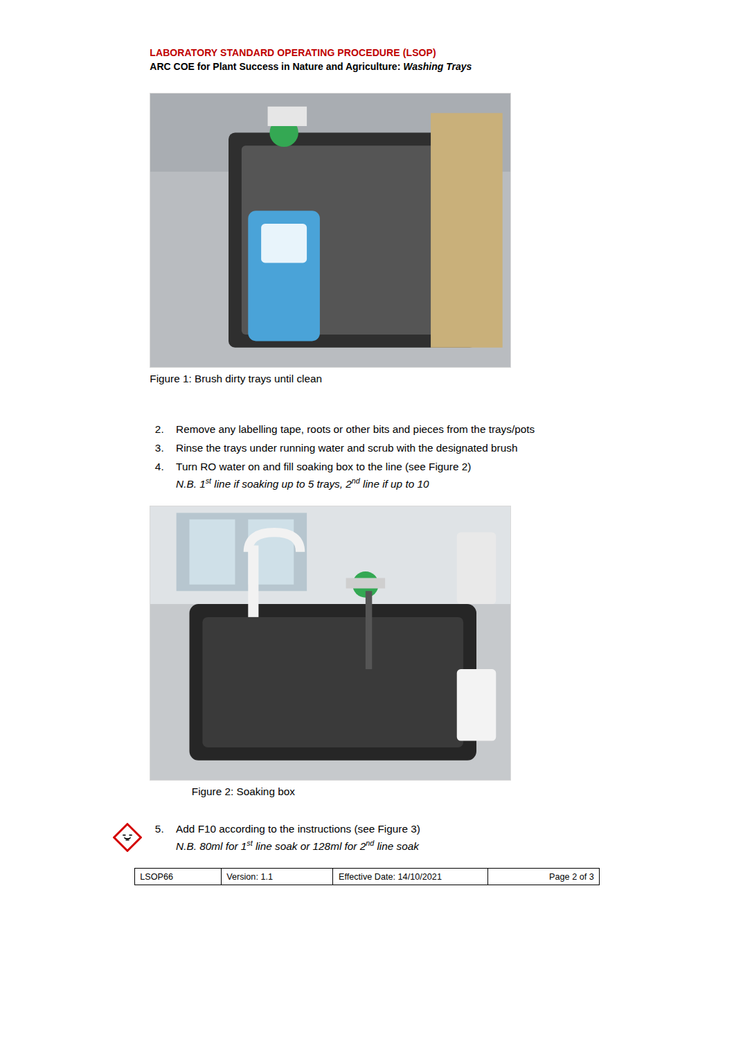LABORATORY STANDARD OPERATING PROCEDURE (LSOP)
ARC COE for Plant Success in Nature and Agriculture: Washing Trays
Figure 1: Brush dirty trays until clean
2. Remove any labelling tape, roots or other bits and pieces from the trays/pots
3. Rinse the trays under running water and scrub with the designated brush
4. Turn RO water on and fill soaking box to the line (see Figure 2) N.B. 1st line if soaking up to 5 trays, 2nd line if up to 10
Figure 2: Soaking box
5. Add F10 according to the instructions (see Figure 3) N.B. 80ml for 1st line soak or 128ml for 2nd line soak
| LSOP66 | Version: 1.1 | Effective Date: 14/10/2021 | Page 2 of 3 |